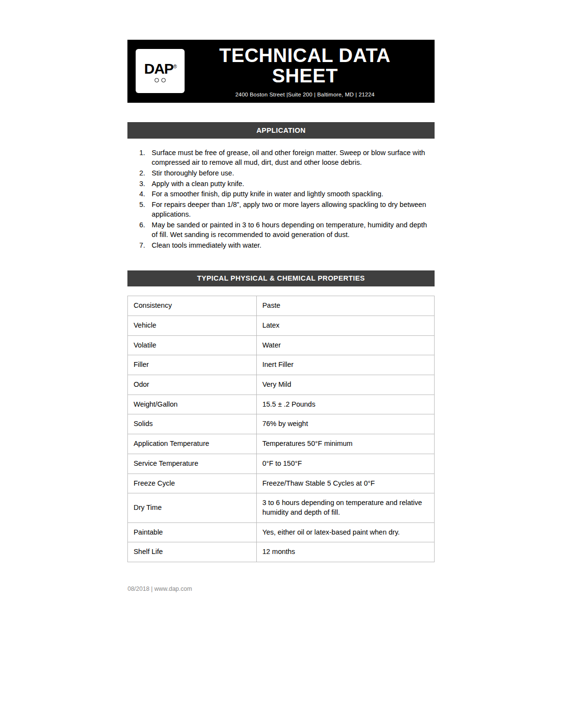DAP®
TECHNICAL DATA SHEET
2400 Boston Street |Suite 200 | Baltimore, MD | 21224
APPLICATION
Surface must be free of grease, oil and other foreign matter. Sweep or blow surface with compressed air to remove all mud, dirt, dust and other loose debris.
Stir thoroughly before use.
Apply with a clean putty knife.
For a smoother finish, dip putty knife in water and lightly smooth spackling.
For repairs deeper than 1/8”, apply two or more layers allowing spackling to dry between applications.
May be sanded or painted in 3 to 6 hours depending on temperature, humidity and depth of fill. Wet sanding is recommended to avoid generation of dust.
Clean tools immediately with water.
TYPICAL PHYSICAL & CHEMICAL PROPERTIES
| Consistency | Paste |
| Vehicle | Latex |
| Volatile | Water |
| Filler | Inert Filler |
| Odor | Very Mild |
| Weight/Gallon | 15.5 ± .2 Pounds |
| Solids | 76% by weight |
| Application Temperature | Temperatures 50°F minimum |
| Service Temperature | 0°F to 150°F |
| Freeze Cycle | Freeze/Thaw Stable 5 Cycles at 0°F |
| Dry Time | 3 to 6 hours depending on temperature and relative humidity and depth of fill. |
| Paintable | Yes, either oil or latex-based paint when dry. |
| Shelf Life | 12 months |
08/2018 | www.dap.com